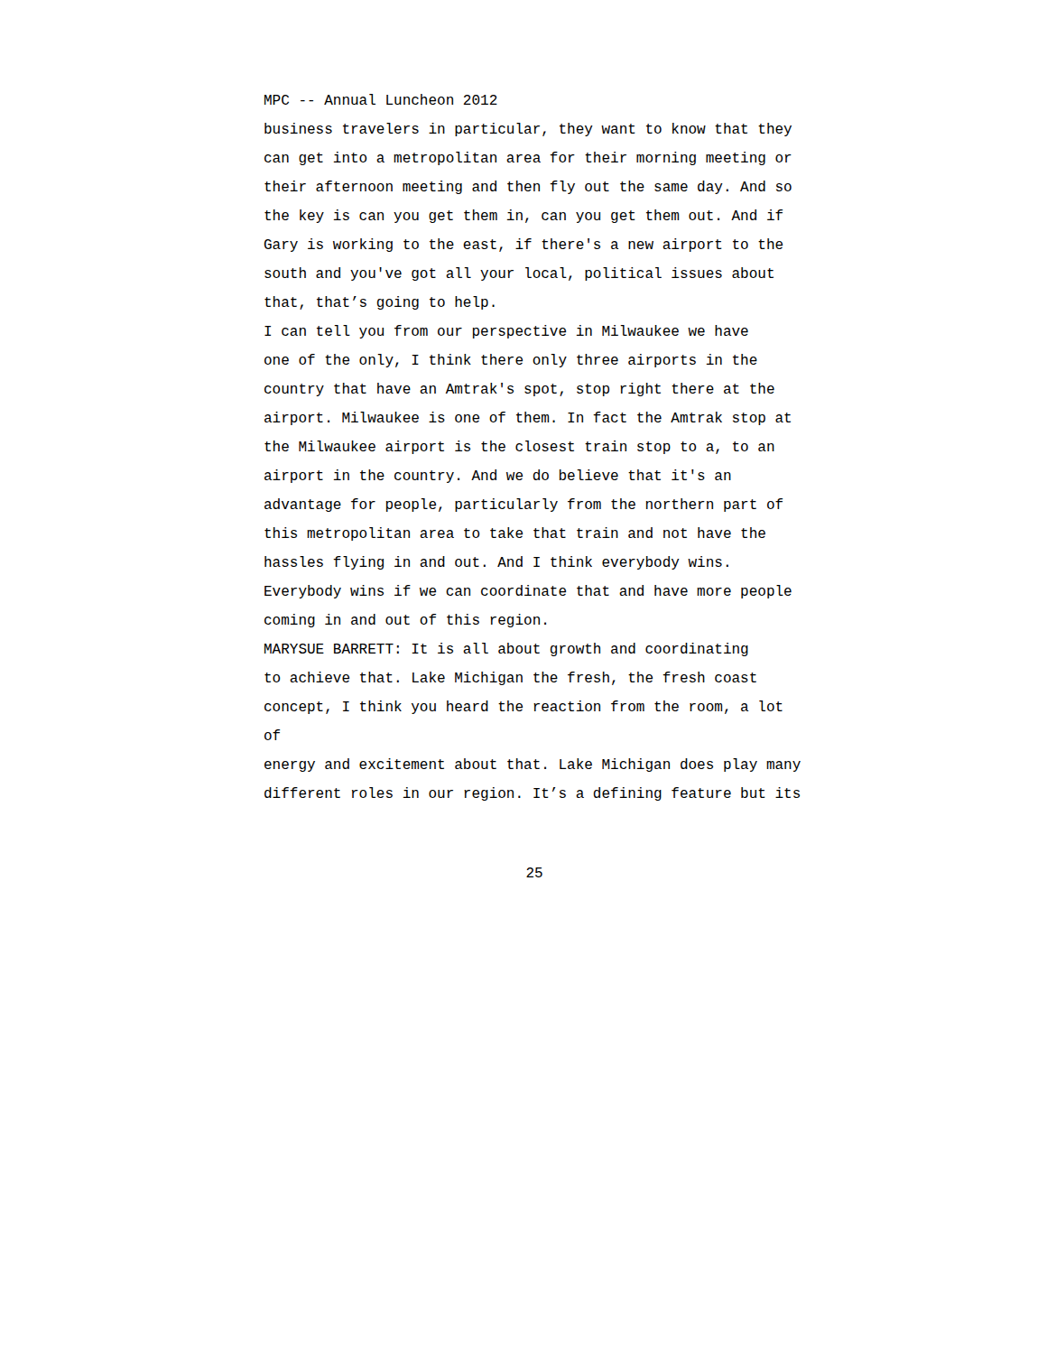MPC -- Annual Luncheon 2012
business travelers in particular, they want to know that they
can get into a metropolitan area for their morning meeting or
their afternoon meeting and then fly out the same day. And so
the key is can you get them in, can you get them out. And if
Gary is working to the east, if there's a new airport to the
south and you've got all your local, political issues about
that, that’s going to help.
I can tell you from our perspective in Milwaukee we have
one of the only, I think there only three airports in the
country that have an Amtrak's spot, stop right there at the
airport. Milwaukee is one of them. In fact the Amtrak stop at
the Milwaukee airport is the closest train stop to a, to an
airport in the country. And we do believe that it's an
advantage for people, particularly from the northern part of
this metropolitan area to take that train and not have the
hassles flying in and out. And I think everybody wins.
Everybody wins if we can coordinate that and have more people
coming in and out of this region.
MARYSUE BARRETT: It is all about growth and coordinating
to achieve that. Lake Michigan the fresh, the fresh coast
concept, I think you heard the reaction from the room, a lot of
energy and excitement about that. Lake Michigan does play many
different roles in our region. It’s a defining feature but its
25